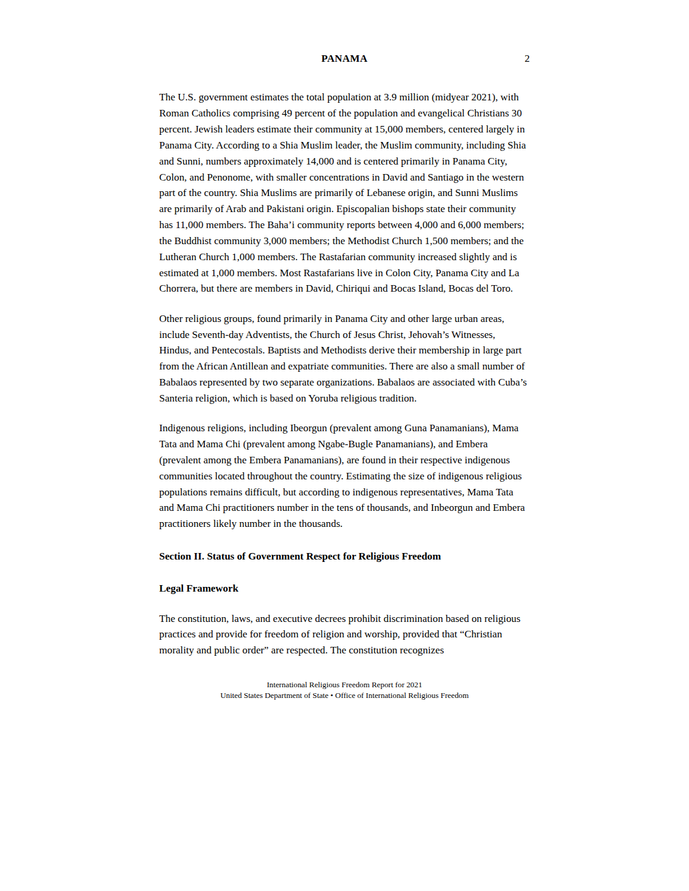PANAMA 2
The U.S. government estimates the total population at 3.9 million (midyear 2021), with Roman Catholics comprising 49 percent of the population and evangelical Christians 30 percent. Jewish leaders estimate their community at 15,000 members, centered largely in Panama City. According to a Shia Muslim leader, the Muslim community, including Shia and Sunni, numbers approximately 14,000 and is centered primarily in Panama City, Colon, and Penonome, with smaller concentrations in David and Santiago in the western part of the country. Shia Muslims are primarily of Lebanese origin, and Sunni Muslims are primarily of Arab and Pakistani origin. Episcopalian bishops state their community has 11,000 members. The Baha’i community reports between 4,000 and 6,000 members; the Buddhist community 3,000 members; the Methodist Church 1,500 members; and the Lutheran Church 1,000 members. The Rastafarian community increased slightly and is estimated at 1,000 members. Most Rastafarians live in Colon City, Panama City and La Chorrera, but there are members in David, Chiriqui and Bocas Island, Bocas del Toro.
Other religious groups, found primarily in Panama City and other large urban areas, include Seventh-day Adventists, the Church of Jesus Christ, Jehovah’s Witnesses, Hindus, and Pentecostals. Baptists and Methodists derive their membership in large part from the African Antillean and expatriate communities. There are also a small number of Babalaos represented by two separate organizations. Babalaos are associated with Cuba’s Santeria religion, which is based on Yoruba religious tradition.
Indigenous religions, including Ibeorgun (prevalent among Guna Panamanians), Mama Tata and Mama Chi (prevalent among Ngabe-Bugle Panamanians), and Embera (prevalent among the Embera Panamanians), are found in their respective indigenous communities located throughout the country. Estimating the size of indigenous religious populations remains difficult, but according to indigenous representatives, Mama Tata and Mama Chi practitioners number in the tens of thousands, and Inbeorgun and Embera practitioners likely number in the thousands.
Section II. Status of Government Respect for Religious Freedom
Legal Framework
The constitution, laws, and executive decrees prohibit discrimination based on religious practices and provide for freedom of religion and worship, provided that “Christian morality and public order” are respected. The constitution recognizes
International Religious Freedom Report for 2021
United States Department of State • Office of International Religious Freedom